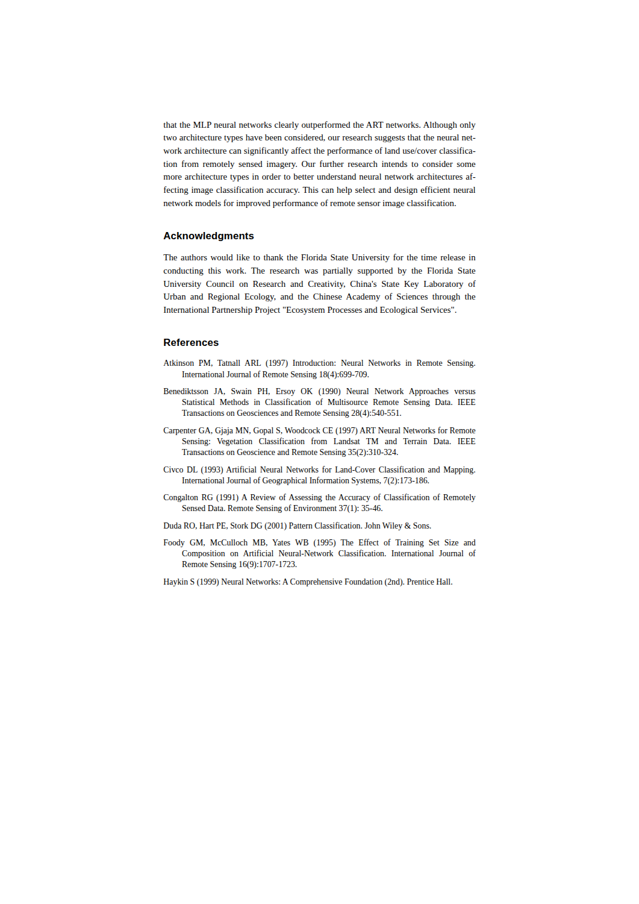that the MLP neural networks clearly outperformed the ART networks. Although only two architecture types have been considered, our research suggests that the neural network architecture can significantly affect the performance of land use/cover classification from remotely sensed imagery. Our further research intends to consider some more architecture types in order to better understand neural network architectures affecting image classification accuracy. This can help select and design efficient neural network models for improved performance of remote sensor image classification.
Acknowledgments
The authors would like to thank the Florida State University for the time release in conducting this work. The research was partially supported by the Florida State University Council on Research and Creativity, China's State Key Laboratory of Urban and Regional Ecology, and the Chinese Academy of Sciences through the International Partnership Project "Ecosystem Processes and Ecological Services".
References
Atkinson PM, Tatnall ARL (1997) Introduction: Neural Networks in Remote Sensing. International Journal of Remote Sensing 18(4):699-709.
Benediktsson JA, Swain PH, Ersoy OK (1990) Neural Network Approaches versus Statistical Methods in Classification of Multisource Remote Sensing Data. IEEE Transactions on Geosciences and Remote Sensing 28(4):540-551.
Carpenter GA, Gjaja MN, Gopal S, Woodcock CE (1997) ART Neural Networks for Remote Sensing: Vegetation Classification from Landsat TM and Terrain Data. IEEE Transactions on Geoscience and Remote Sensing 35(2):310-324.
Civco DL (1993) Artificial Neural Networks for Land-Cover Classification and Mapping. International Journal of Geographical Information Systems, 7(2):173-186.
Congalton RG (1991) A Review of Assessing the Accuracy of Classification of Remotely Sensed Data. Remote Sensing of Environment 37(1): 35-46.
Duda RO, Hart PE, Stork DG (2001) Pattern Classification. John Wiley & Sons.
Foody GM, McCulloch MB, Yates WB (1995) The Effect of Training Set Size and Composition on Artificial Neural-Network Classification. International Journal of Remote Sensing 16(9):1707-1723.
Haykin S (1999) Neural Networks: A Comprehensive Foundation (2nd). Prentice Hall.